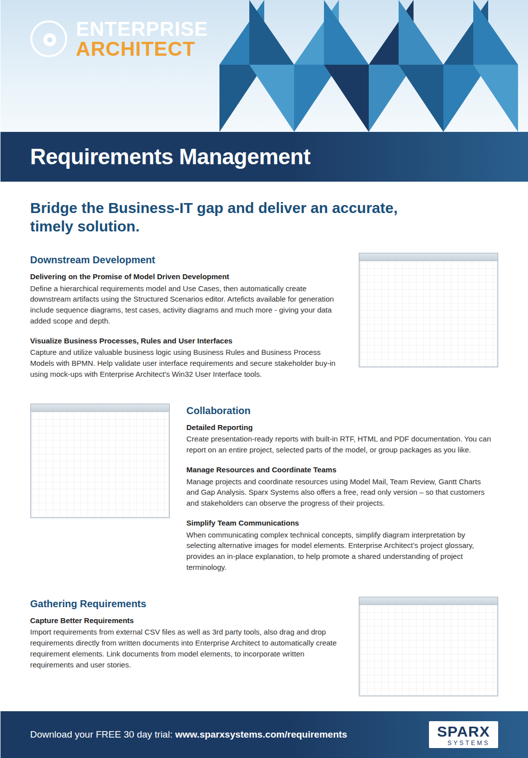ENTERPRISE ARCHITECT
Requirements Management
Bridge the Business-IT gap and deliver an accurate,
timely solution.
Downstream Development
Delivering on the Promise of Model Driven Development
Define a hierarchical requirements model and Use Cases, then automatically create downstream artifacts using the Structured Scenarios editor. Arteficts available for generation include sequence diagrams, test cases, activity diagrams and much more - giving your data added scope and depth.
Visualize Business Processes, Rules and User Interfaces
Capture and utilize valuable business logic using Business Rules and Business Process Models with BPMN. Help validate user interface requirements and secure stakeholder buy-in using mock-ups with Enterprise Architect’s Win32 User Interface tools.
Collaboration
Detailed Reporting
Create presentation-ready reports with built-in RTF, HTML and PDF documentation. You can report on an entire project, selected parts of the model, or group packages as you like.
Manage Resources and Coordinate Teams
Manage projects and coordinate resources using Model Mail, Team Review, Gantt Charts and Gap Analysis. Sparx Systems also offers a free, read only version – so that customers and stakeholders can observe the progress of their projects.
Simplify Team Communications
When communicating complex technical concepts, simplify diagram interpretation by selecting alternative images for model elements. Enterprise Architect’s project glossary, provides an in-place explanation, to help promote a shared understanding of project terminology.
Gathering Requirements
Capture Better Requirements
Import requirements from external CSV files as well as 3rd party tools, also drag and drop requirements directly from written documents into Enterprise Architect to automatically create requirement elements. Link documents from model elements, to incorporate written requirements and user stories.
Download your FREE 30 day trial: www.sparxsystems.com/requirements
SPARX SYSTEMS